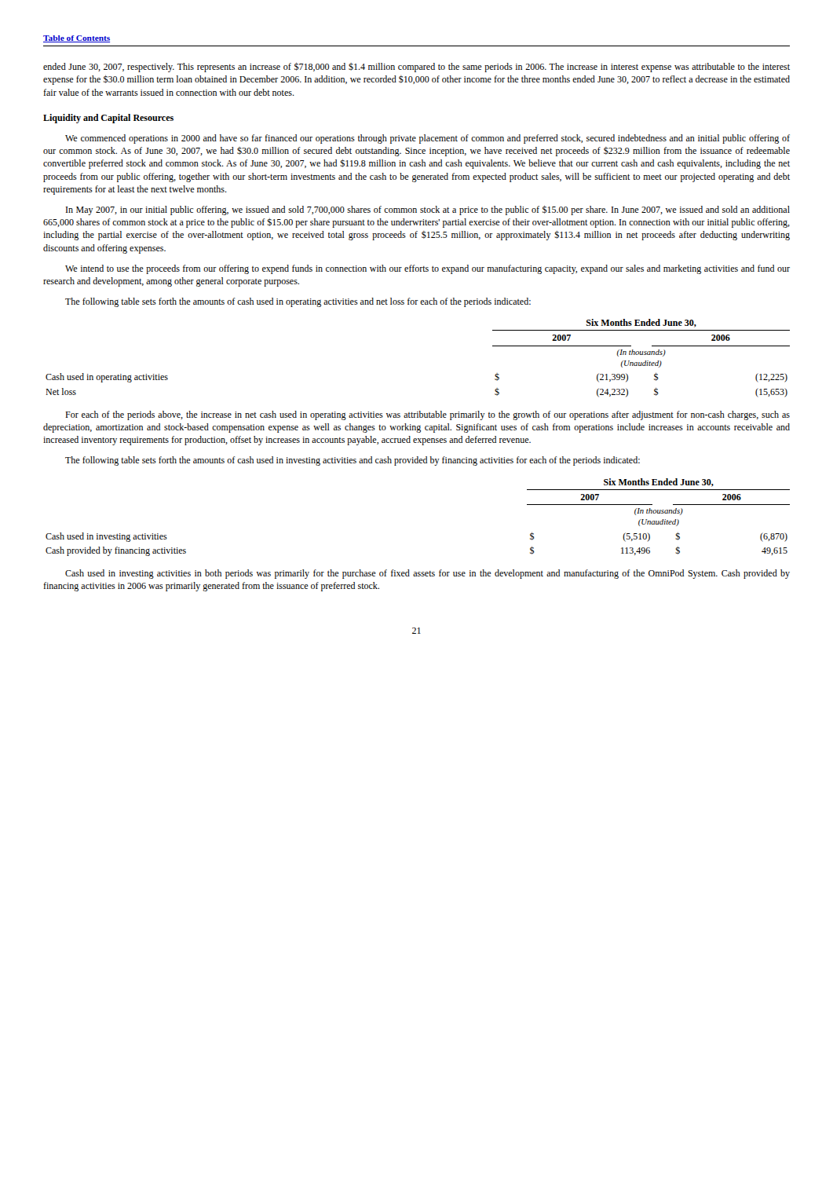Table of Contents
ended June 30, 2007, respectively. This represents an increase of $718,000 and $1.4 million compared to the same periods in 2006. The increase in interest expense was attributable to the interest expense for the $30.0 million term loan obtained in December 2006. In addition, we recorded $10,000 of other income for the three months ended June 30, 2007 to reflect a decrease in the estimated fair value of the warrants issued in connection with our debt notes.
Liquidity and Capital Resources
We commenced operations in 2000 and have so far financed our operations through private placement of common and preferred stock, secured indebtedness and an initial public offering of our common stock. As of June 30, 2007, we had $30.0 million of secured debt outstanding. Since inception, we have received net proceeds of $232.9 million from the issuance of redeemable convertible preferred stock and common stock. As of June 30, 2007, we had $119.8 million in cash and cash equivalents. We believe that our current cash and cash equivalents, including the net proceeds from our public offering, together with our short-term investments and the cash to be generated from expected product sales, will be sufficient to meet our projected operating and debt requirements for at least the next twelve months.
In May 2007, in our initial public offering, we issued and sold 7,700,000 shares of common stock at a price to the public of $15.00 per share. In June 2007, we issued and sold an additional 665,000 shares of common stock at a price to the public of $15.00 per share pursuant to the underwriters' partial exercise of their over-allotment option. In connection with our initial public offering, including the partial exercise of the over-allotment option, we received total gross proceeds of $125.5 million, or approximately $113.4 million in net proceeds after deducting underwriting discounts and offering expenses.
We intend to use the proceeds from our offering to expend funds in connection with our efforts to expand our manufacturing capacity, expand our sales and marketing activities and fund our research and development, among other general corporate purposes.
The following table sets forth the amounts of cash used in operating activities and net loss for each of the periods indicated:
| | | Six Months Ended June 30, |
| | | 2007 | | 2006 |
| | | (In thousands) (Unaudited) |
| Cash used in operating activities | | $ | (21,399) | | $ | (12,225) |
| Net loss | | $ | (24,232) | | $ | (15,653) |
For each of the periods above, the increase in net cash used in operating activities was attributable primarily to the growth of our operations after adjustment for non-cash charges, such as depreciation, amortization and stock-based compensation expense as well as changes to working capital. Significant uses of cash from operations include increases in accounts receivable and increased inventory requirements for production, offset by increases in accounts payable, accrued expenses and deferred revenue.
The following table sets forth the amounts of cash used in investing activities and cash provided by financing activities for each of the periods indicated:
| | | Six Months Ended June 30, |
| | | 2007 | | 2006 |
| | | (In thousands) (Unaudited) |
| Cash used in investing activities | | $ | (5,510) | | $ | (6,870) |
| Cash provided by financing activities | | $ | 113,496 | | $ | 49,615 |
Cash used in investing activities in both periods was primarily for the purchase of fixed assets for use in the development and manufacturing of the OmniPod System. Cash provided by financing activities in 2006 was primarily generated from the issuance of preferred stock.
21